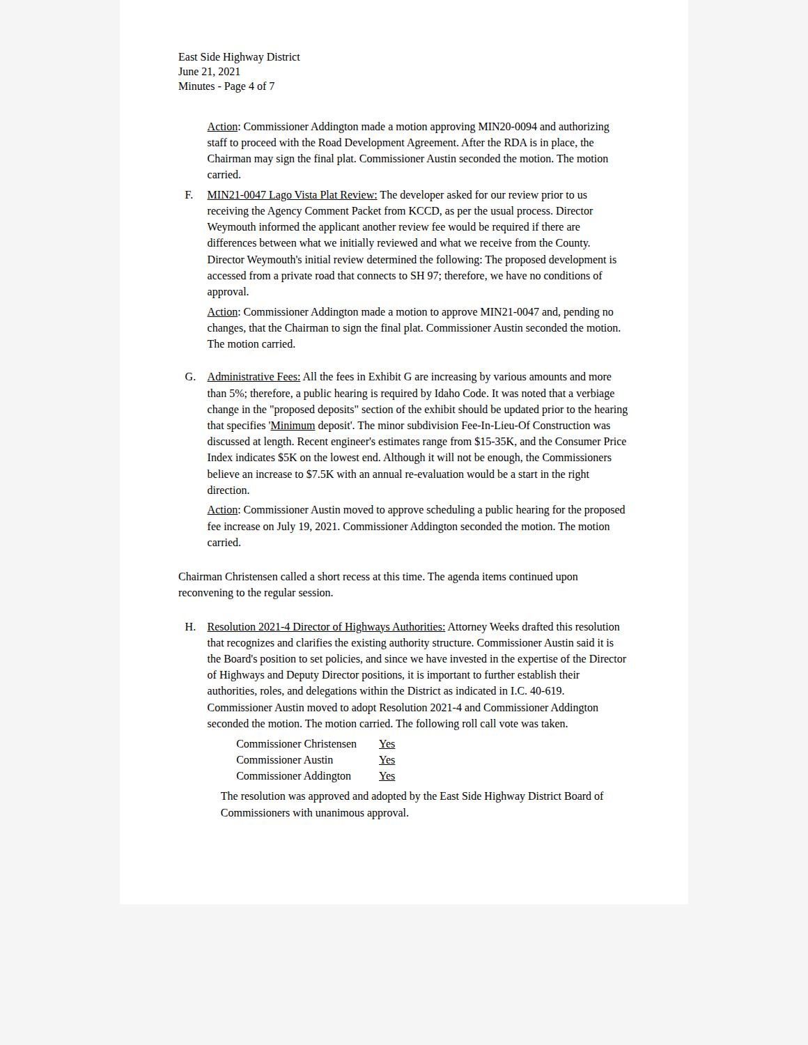East Side Highway District
June 21, 2021
Minutes - Page 4 of 7
Action: Commissioner Addington made a motion approving MIN20-0094 and authorizing staff to proceed with the Road Development Agreement. After the RDA is in place, the Chairman may sign the final plat. Commissioner Austin seconded the motion. The motion carried.
F.
MIN21-0047 Lago Vista Plat Review: The developer asked for our review prior to us receiving the Agency Comment Packet from KCCD, as per the usual process. Director Weymouth informed the applicant another review fee would be required if there are differences between what we initially reviewed and what we receive from the County. Director Weymouth's initial review determined the following: The proposed development is accessed from a private road that connects to SH 97; therefore, we have no conditions of approval.
Action: Commissioner Addington made a motion to approve MIN21-0047 and, pending no changes, that the Chairman to sign the final plat. Commissioner Austin seconded the motion. The motion carried.
G.
Administrative Fees: All the fees in Exhibit G are increasing by various amounts and more than 5%; therefore, a public hearing is required by Idaho Code. It was noted that a verbiage change in the "proposed deposits" section of the exhibit should be updated prior to the hearing that specifies 'Minimum deposit'. The minor subdivision Fee-In-Lieu-Of Construction was discussed at length. Recent engineer's estimates range from $15-35K, and the Consumer Price Index indicates $5K on the lowest end. Although it will not be enough, the Commissioners believe an increase to $7.5K with an annual re-evaluation would be a start in the right direction.
Action: Commissioner Austin moved to approve scheduling a public hearing for the proposed fee increase on July 19, 2021. Commissioner Addington seconded the motion. The motion carried.
Chairman Christensen called a short recess at this time. The agenda items continued upon reconvening to the regular session.
H.
Resolution 2021-4 Director of Highways Authorities: Attorney Weeks drafted this resolution that recognizes and clarifies the existing authority structure. Commissioner Austin said it is the Board's position to set policies, and since we have invested in the expertise of the Director of Highways and Deputy Director positions, it is important to further establish their authorities, roles, and delegations within the District as indicated in I.C. 40-619. Commissioner Austin moved to adopt Resolution 2021-4 and Commissioner Addington seconded the motion. The motion carried. The following roll call vote was taken.
| Commissioner Christensen | Yes |
| Commissioner Austin | Yes |
| Commissioner Addington | Yes |
The resolution was approved and adopted by the East Side Highway District Board of Commissioners with unanimous approval.